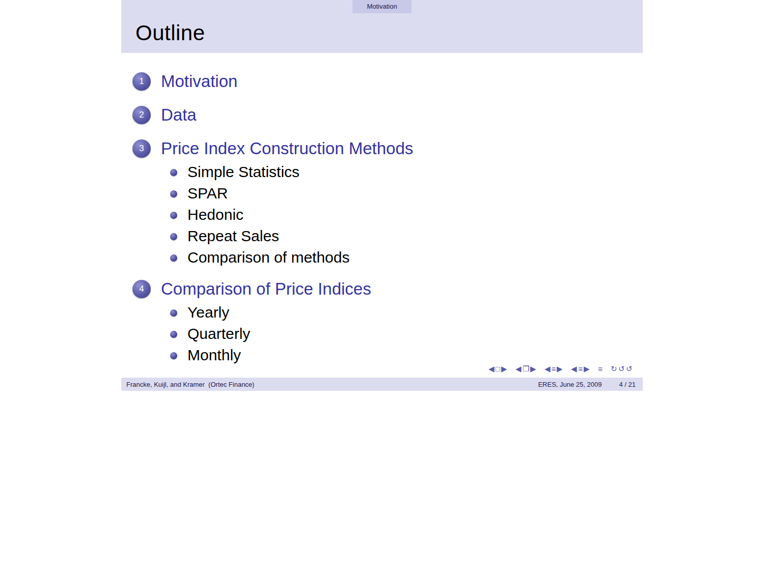Motivation
Outline
1 Motivation
2 Data
3 Price Index Construction Methods
Simple Statistics
SPAR
Hedonic
Repeat Sales
Comparison of methods
4 Comparison of Price Indices
Yearly
Quarterly
Monthly
5 Conclusions
◀□▶◀❐▶◀≡▶◀≡▶≡↻↺↺
Francke, Kuijl, and Kramer (Ortec Finance)
ERES, June 25, 2009 4 / 21